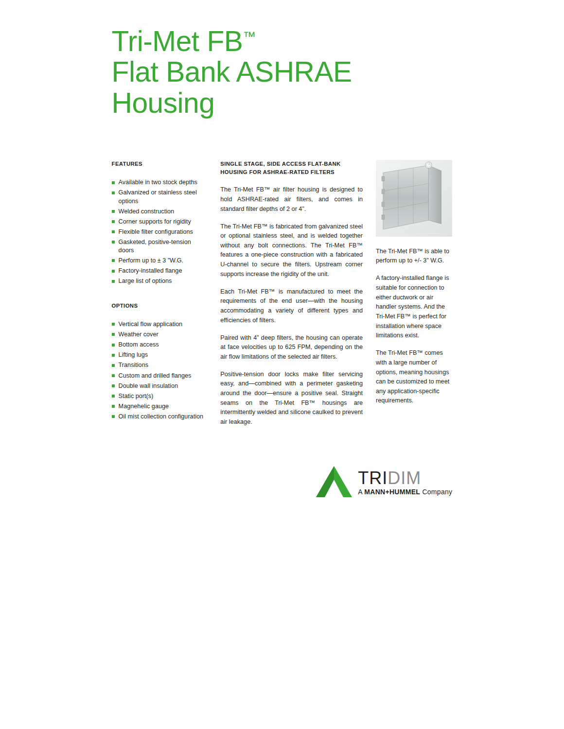Tri-Met FB™
Flat Bank ASHRAE Housing
Features
Available in two stock depths
Galvanized or stainless steel options
Welded construction
Corner supports for rigidity
Flexible filter configurations
Gasketed, positive-tension doors
Perform up to ± 3 ”W.G.
Factory-installed flange
Large list of options
Options
Vertical flow application
Weather cover
Bottom access
Lifting lugs
Transitions
Custom and drilled flanges
Double wall insulation
Static port(s)
Magnehelic gauge
Oil mist collection configuration
Single stage, side access flat-bank housing for ASHRAE-rated filters
The Tri-Met FB™ air filter housing is designed to hold ASHRAE-rated air filters, and comes in standard filter depths of 2 or 4”.
The Tri-Met FB™ is fabricated from galvanized steel or optional stainless steel, and is welded together without any bolt connections. The Tri-Met FB™ features a one-piece construction with a fabricated U-channel to secure the filters. Upstream corner supports increase the rigidity of the unit.
Each Tri-Met FB™ is manufactured to meet the requirements of the end user—with the housing accommodating a variety of different types and efficiencies of filters.
Paired with 4” deep filters, the housing can operate at face velocities up to 625 FPM, depending on the air flow limitations of the selected air filters.
Positive-tension door locks make filter servicing easy, and—combined with a perimeter gasketing around the door—ensure a positive seal. Straight seams on the Tri-Met FB™ housings are intermittently welded and silicone caulked to prevent air leakage.
The Tri-Met FB™ is able to perform up to +/- 3” W.G.
A factory-installed flange is suitable for connection to either ductwork or air handler systems. And the Tri-Met FB™ is perfect for installation where space limitations exist.
The Tri-Met FB™ comes with a large number of options, meaning housings can be customized to meet any application-specific requirements.
TRIDIM
A MANN+HUMMEL Company